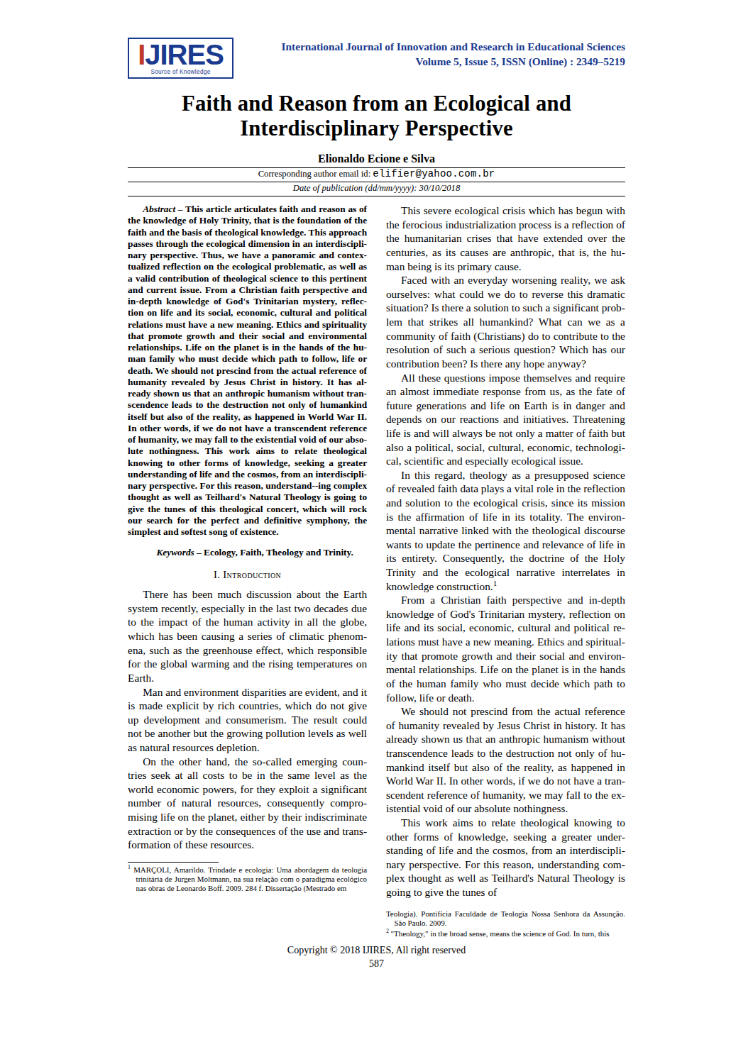IJIRES Source of Knowledge
International Journal of Innovation and Research in Educational Sciences
Volume 5, Issue 5, ISSN (Online) : 2349–5219
Faith and Reason from an Ecological and
Interdisciplinary Perspective
Elionaldo Ecione e Silva
Corresponding author email id: elifier@yahoo.com.br
Date of publication (dd/mm/yyyy): 30/10/2018
Abstract – This article articulates faith and reason as of the knowledge of Holy Trinity, that is the foundation of the faith and the basis of theological knowledge. This approach passes through the ecological dimension in an interdisciplinary perspective. Thus, we have a panoramic and contextualized reflection on the ecological problematic, as well as a valid contribution of theological science to this pertinent and current issue. From a Christian faith perspective and in-depth knowledge of God's Trinitarian mystery, reflection on life and its social, economic, cultural and political relations must have a new meaning. Ethics and spirituality that promote growth and their social and environmental relationships. Life on the planet is in the hands of the human family who must decide which path to follow, life or death. We should not prescind from the actual reference of humanity revealed by Jesus Christ in history. It has already shown us that an anthropic humanism without transcendence leads to the destruction not only of humankind itself but also of the reality, as happened in World War II. In other words, if we do not have a transcendent reference of humanity, we may fall to the existential void of our absolute nothingness. This work aims to relate theological knowing to other forms of knowledge, seeking a greater understanding of life and the cosmos, from an interdisciplinary perspective. For this reason, understand--ing complex thought as well as Teilhard's Natural Theology is going to give the tunes of this theological concert, which will rock our search for the perfect and definitive symphony, the simplest and softest song of existence.
Keywords – Ecology, Faith, Theology and Trinity.
I. Introduction
There has been much discussion about the Earth system recently, especially in the last two decades due to the impact of the human activity in all the globe, which has been causing a series of climatic phenomena, such as the greenhouse effect, which responsible for the global warming and the rising temperatures on Earth.
Man and environment disparities are evident, and it is made explicit by rich countries, which do not give up development and consumerism. The result could not be another but the growing pollution levels as well as natural resources depletion.
On the other hand, the so-called emerging countries seek at all costs to be in the same level as the world economic powers, for they exploit a significant number of natural resources, consequently compromising life on the planet, either by their indiscriminate extraction or by the consequences of the use and transformation of these resources.
1 MARÇOLI, Amarildo. Trindade e ecologia: Uma abordagem da teologia trinitária de Jurgen Moltmann, na sua relação com o paradigma ecológico nas obras de Leonardo Boff. 2009. 284 f. Dissertação (Mestrado em
This severe ecological crisis which has begun with the ferocious industrialization process is a reflection of the humanitarian crises that have extended over the centuries, as its causes are anthropic, that is, the human being is its primary cause.
Faced with an everyday worsening reality, we ask ourselves: what could we do to reverse this dramatic situation? Is there a solution to such a significant problem that strikes all humankind? What can we as a community of faith (Christians) do to contribute to the resolution of such a serious question? Which has our contribution been? Is there any hope anyway?
All these questions impose themselves and require an almost immediate response from us, as the fate of future generations and life on Earth is in danger and depends on our reactions and initiatives. Threatening life is and will always be not only a matter of faith but also a political, social, cultural, economic, technological, scientific and especially ecological issue.
In this regard, theology as a presupposed science of revealed faith data plays a vital role in the reflection and solution to the ecological crisis, since its mission is the affirmation of life in its totality. The environmental narrative linked with the theological discourse wants to update the pertinence and relevance of life in its entirety. Consequently, the doctrine of the Holy Trinity and the ecological narrative interrelates in knowledge construction.1
From a Christian faith perspective and in-depth knowledge of God's Trinitarian mystery, reflection on life and its social, economic, cultural and political relations must have a new meaning. Ethics and spirituality that promote growth and their social and environmental relationships. Life on the planet is in the hands of the human family who must decide which path to follow, life or death.
We should not prescind from the actual reference of humanity revealed by Jesus Christ in history. It has already shown us that an anthropic humanism without transcendence leads to the destruction not only of humankind itself but also of the reality, as happened in World War II. In other words, if we do not have a transcendent reference of humanity, we may fall to the existential void of our absolute nothingness.
This work aims to relate theological knowing to other forms of knowledge, seeking a greater understanding of life and the cosmos, from an interdisciplinary perspective. For this reason, understanding complex thought as well as Teilhard's Natural Theology is going to give the tunes of
Teologia). Pontifícia Faculdade de Teologia Nossa Senhora da Assunção. São Paulo. 2009.
2 "Theology," in the broad sense, means the science of God. In turn, this
Copyright © 2018 IJIRES, All right reserved 587